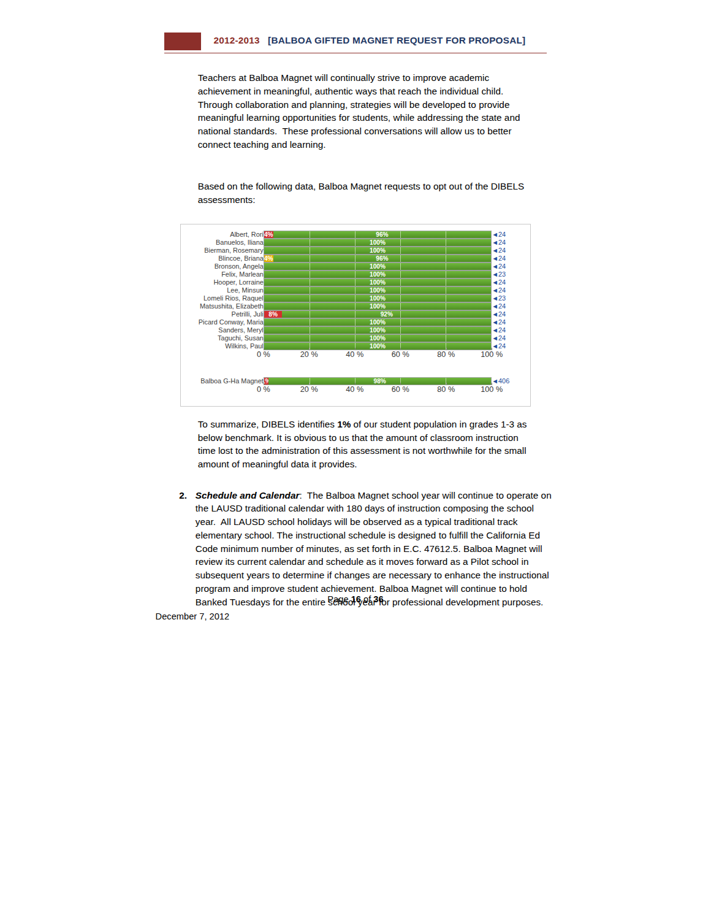2012-2013 [BALBOA GIFTED MAGNET REQUEST FOR PROPOSAL]
Teachers at Balboa Magnet will continually strive to improve academic achievement in meaningful, authentic ways that reach the individual child. Through collaboration and planning, strategies will be developed to provide meaningful learning opportunities for students, while addressing the state and national standards. These professional conversations will allow us to better connect teaching and learning.
Based on the following data, Balboa Magnet requests to opt out of the DIBELS assessments:
| Albert, Rori | 4% 96% | ◄24 |
| Banuelos, Iliana | 100% | ◄24 |
| Bierman, Rosemary | 100% | ◄24 |
| Blincoe, Briana | 4% 96% | ◄24 |
| Bronson, Angela | 100% | ◄24 |
| Felix, Marlean | 100% | ◄23 |
| Hooper, Lorraine | 100% | ◄24 |
| Lee, Minsun | 100% | ◄24 |
| Lomeli Rios, Raquel | 100% | ◄23 |
| Matsushita, Elizabeth | 100% | ◄24 |
| Petrilli, Juli | 8% 92% | ◄24 |
| Picard Conway, Maria | 100% | ◄24 |
| Sanders, Meryl | 100% | ◄24 |
| Taguchi, Susan | 100% | ◄24 |
| Wilkins, Paul | 100% | ◄24 |
| | 0 % 20 % 40 % 60 % 80 % 100 % | |
| Balboa G-Ha Magnet | 1% 98% | ◄406 |
| | 0 % 20 % 40 % 60 % 80 % 100 % | |
To summarize, DIBELS identifies 1% of our student population in grades 1-3 as below benchmark. It is obvious to us that the amount of classroom instruction time lost to the administration of this assessment is not worthwhile for the small amount of meaningful data it provides.
Schedule and Calendar: The Balboa Magnet school year will continue to operate on the LAUSD traditional calendar with 180 days of instruction composing the school year. All LAUSD school holidays will be observed as a typical traditional track elementary school. The instructional schedule is designed to fulfill the California Ed Code minimum number of minutes, as set forth in E.C. 47612.5. Balboa Magnet will review its current calendar and schedule as it moves forward as a Pilot school in subsequent years to determine if changes are necessary to enhance the instructional program and improve student achievement. Balboa Magnet will continue to hold Banked Tuesdays for the entire school year for professional development purposes.
Page 16 of 36
December 7, 2012